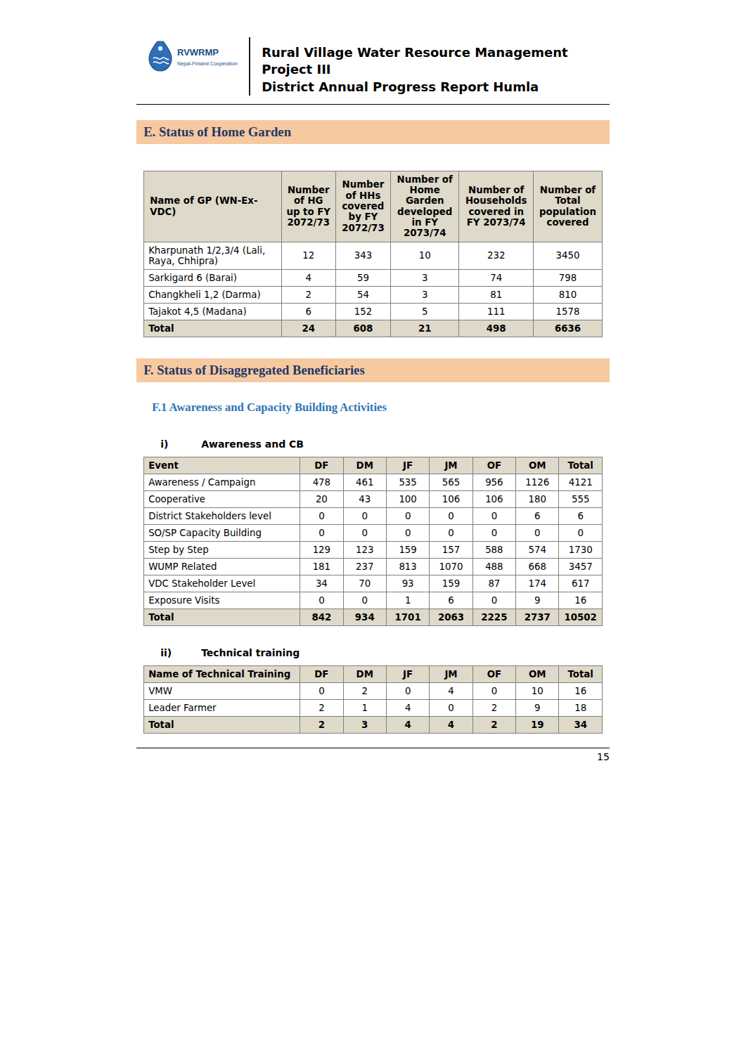RVWRMP Nepal-Finland Cooperation
Rural Village Water Resource Management Project III
District Annual Progress Report Humla
E. Status of Home Garden
| Name of GP (WN-Ex-VDC) | Number of HG up to FY 2072/73 | Number of HHs covered by FY 2072/73 | Number of Home Garden developed in FY 2073/74 | Number of Households covered in FY 2073/74 | Number of Total population covered |
| --- | --- | --- | --- | --- | --- |
| Kharpunath 1/2,3/4 (Lali, Raya, Chhipra) | 12 | 343 | 10 | 232 | 3450 |
| Sarkigard 6 (Barai) | 4 | 59 | 3 | 74 | 798 |
| Changkheli 1,2 (Darma) | 2 | 54 | 3 | 81 | 810 |
| Tajakot 4,5 (Madana) | 6 | 152 | 5 | 111 | 1578 |
| Total | 24 | 608 | 21 | 498 | 6636 |
F. Status of Disaggregated Beneficiaries
F.1 Awareness and Capacity Building Activities
i) Awareness and CB
| Event | DF | DM | JF | JM | OF | OM | Total |
| --- | --- | --- | --- | --- | --- | --- | --- |
| Awareness / Campaign | 478 | 461 | 535 | 565 | 956 | 1126 | 4121 |
| Cooperative | 20 | 43 | 100 | 106 | 106 | 180 | 555 |
| District Stakeholders level | 0 | 0 | 0 | 0 | 0 | 6 | 6 |
| SO/SP Capacity Building | 0 | 0 | 0 | 0 | 0 | 0 | 0 |
| Step by Step | 129 | 123 | 159 | 157 | 588 | 574 | 1730 |
| WUMP Related | 181 | 237 | 813 | 1070 | 488 | 668 | 3457 |
| VDC Stakeholder Level | 34 | 70 | 93 | 159 | 87 | 174 | 617 |
| Exposure Visits | 0 | 0 | 1 | 6 | 0 | 9 | 16 |
| Total | 842 | 934 | 1701 | 2063 | 2225 | 2737 | 10502 |
ii) Technical training
| Name of Technical Training | DF | DM | JF | JM | OF | OM | Total |
| --- | --- | --- | --- | --- | --- | --- | --- |
| VMW | 0 | 2 | 0 | 4 | 0 | 10 | 16 |
| Leader Farmer | 2 | 1 | 4 | 0 | 2 | 9 | 18 |
| Total | 2 | 3 | 4 | 4 | 2 | 19 | 34 |
15